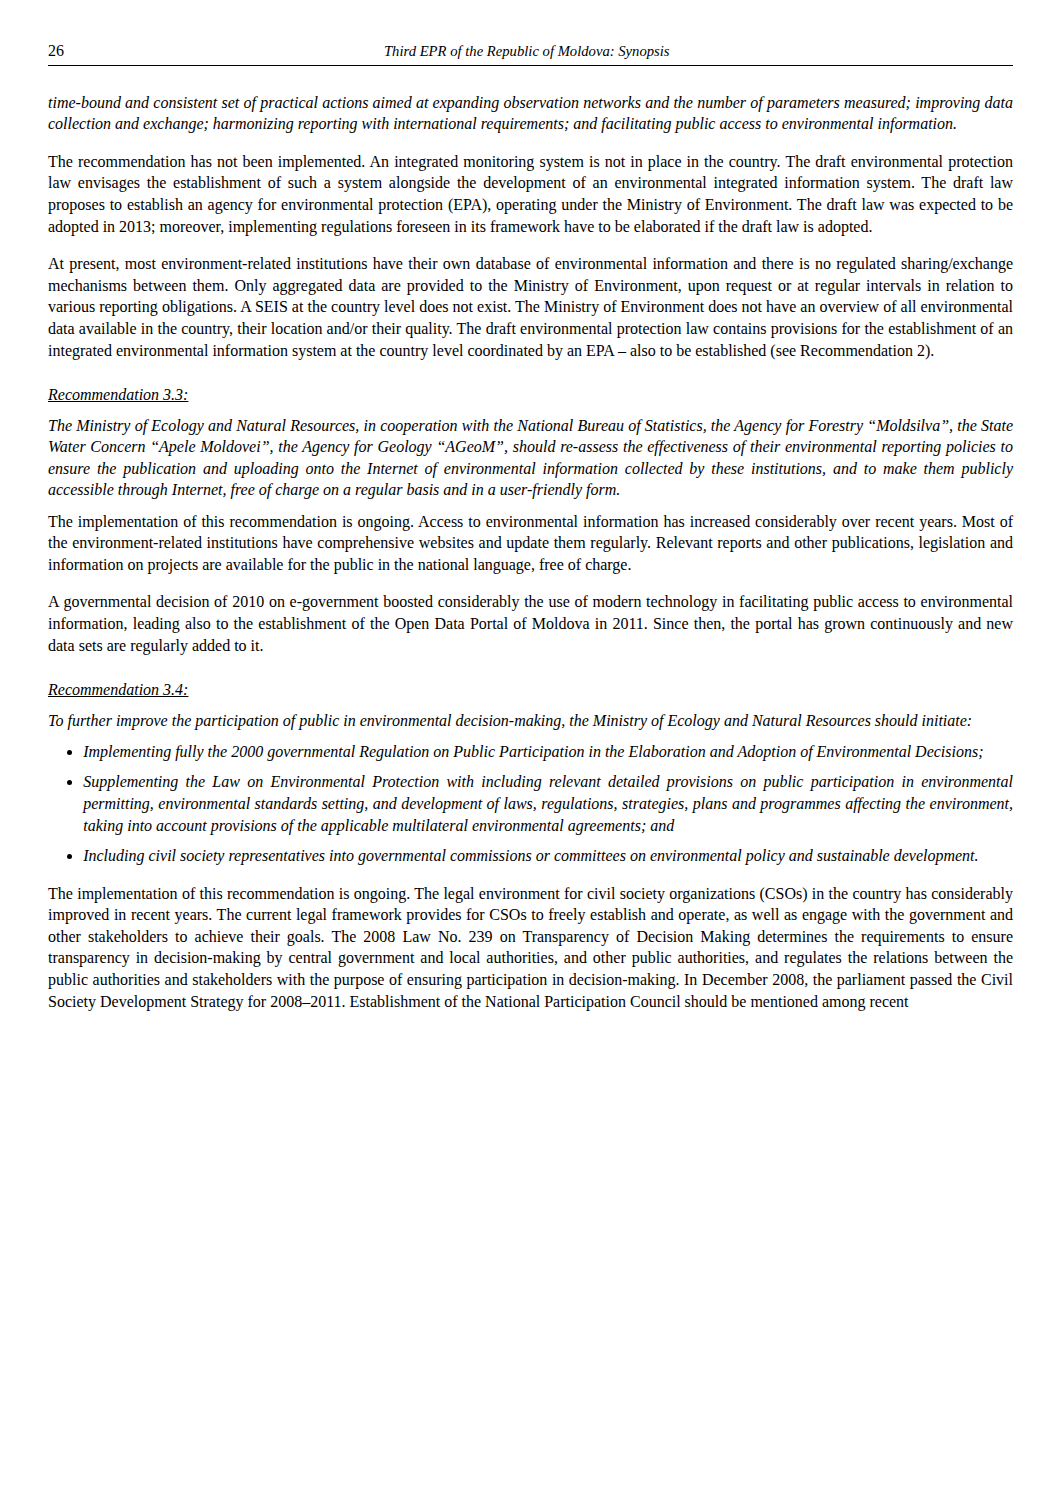26 Third EPR of the Republic of Moldova: Synopsis
time-bound and consistent set of practical actions aimed at expanding observation networks and the number of parameters measured; improving data collection and exchange; harmonizing reporting with international requirements; and facilitating public access to environmental information.
The recommendation has not been implemented. An integrated monitoring system is not in place in the country. The draft environmental protection law envisages the establishment of such a system alongside the development of an environmental integrated information system. The draft law proposes to establish an agency for environmental protection (EPA), operating under the Ministry of Environment. The draft law was expected to be adopted in 2013; moreover, implementing regulations foreseen in its framework have to be elaborated if the draft law is adopted.
At present, most environment-related institutions have their own database of environmental information and there is no regulated sharing/exchange mechanisms between them. Only aggregated data are provided to the Ministry of Environment, upon request or at regular intervals in relation to various reporting obligations. A SEIS at the country level does not exist. The Ministry of Environment does not have an overview of all environmental data available in the country, their location and/or their quality. The draft environmental protection law contains provisions for the establishment of an integrated environmental information system at the country level coordinated by an EPA – also to be established (see Recommendation 2).
Recommendation 3.3:
The Ministry of Ecology and Natural Resources, in cooperation with the National Bureau of Statistics, the Agency for Forestry “Moldsilva”, the State Water Concern “Apele Moldovei”, the Agency for Geology “AGeoM”, should re-assess the effectiveness of their environmental reporting policies to ensure the publication and uploading onto the Internet of environmental information collected by these institutions, and to make them publicly accessible through Internet, free of charge on a regular basis and in a user-friendly form.
The implementation of this recommendation is ongoing. Access to environmental information has increased considerably over recent years. Most of the environment-related institutions have comprehensive websites and update them regularly. Relevant reports and other publications, legislation and information on projects are available for the public in the national language, free of charge.
A governmental decision of 2010 on e-government boosted considerably the use of modern technology in facilitating public access to environmental information, leading also to the establishment of the Open Data Portal of Moldova in 2011. Since then, the portal has grown continuously and new data sets are regularly added to it.
Recommendation 3.4:
To further improve the participation of public in environmental decision-making, the Ministry of Ecology and Natural Resources should initiate:
Implementing fully the 2000 governmental Regulation on Public Participation in the Elaboration and Adoption of Environmental Decisions;
Supplementing the Law on Environmental Protection with including relevant detailed provisions on public participation in environmental permitting, environmental standards setting, and development of laws, regulations, strategies, plans and programmes affecting the environment, taking into account provisions of the applicable multilateral environmental agreements; and
Including civil society representatives into governmental commissions or committees on environmental policy and sustainable development.
The implementation of this recommendation is ongoing. The legal environment for civil society organizations (CSOs) in the country has considerably improved in recent years. The current legal framework provides for CSOs to freely establish and operate, as well as engage with the government and other stakeholders to achieve their goals. The 2008 Law No. 239 on Transparency of Decision Making determines the requirements to ensure transparency in decision-making by central government and local authorities, and other public authorities, and regulates the relations between the public authorities and stakeholders with the purpose of ensuring participation in decision-making. In December 2008, the parliament passed the Civil Society Development Strategy for 2008–2011. Establishment of the National Participation Council should be mentioned among recent